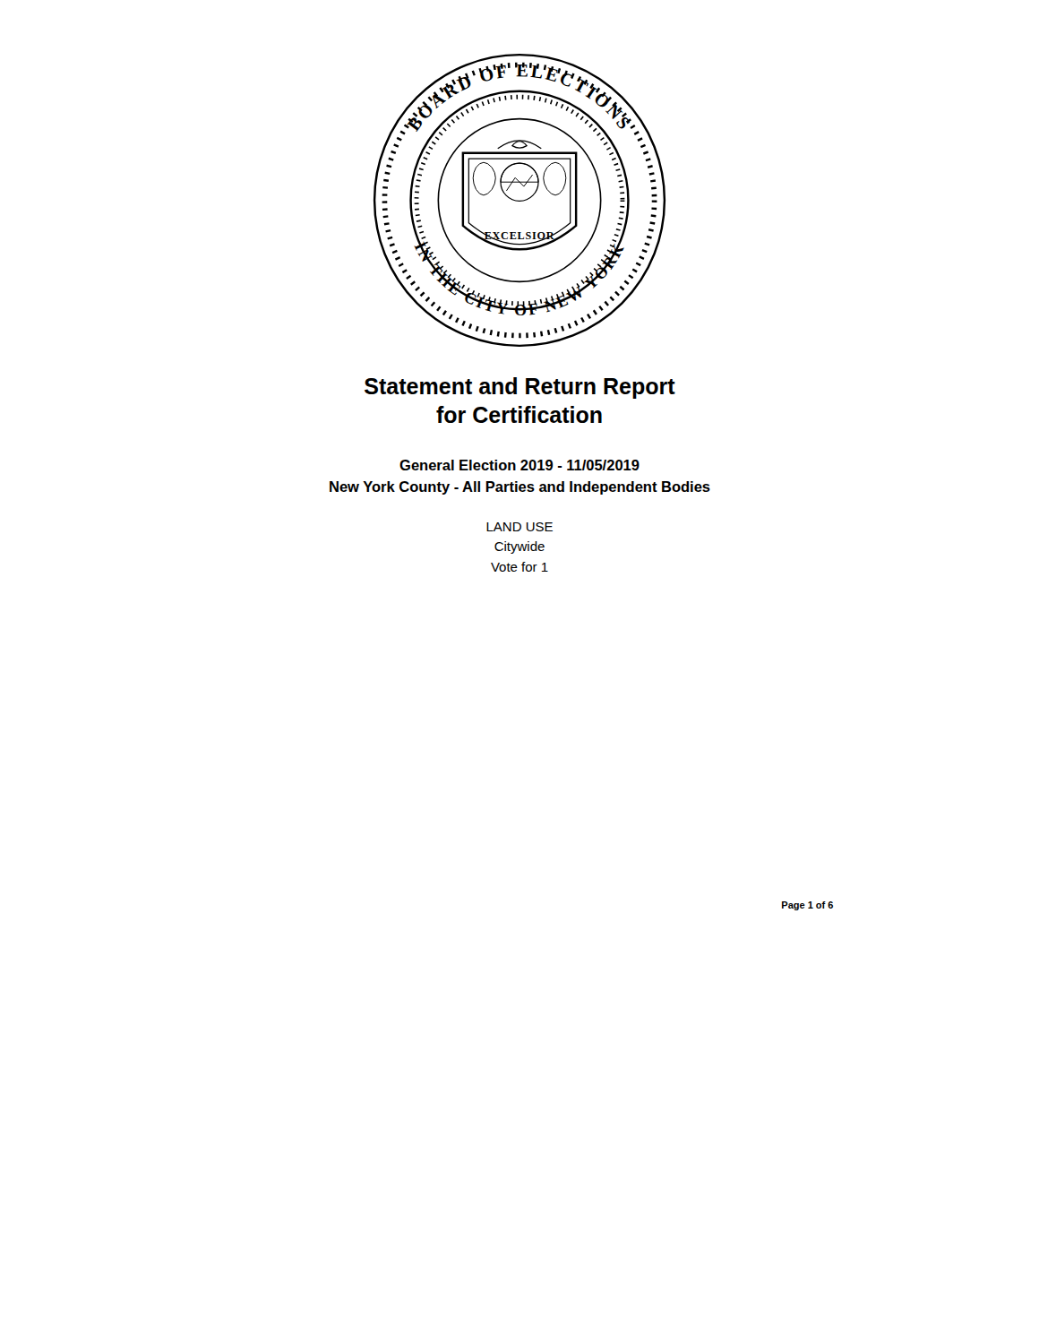Statement and Return Report
for Certification
General Election 2019 - 11/05/2019
New York County - All Parties and Independent Bodies
LAND USE
Citywide
Vote for 1
Page 1 of 6